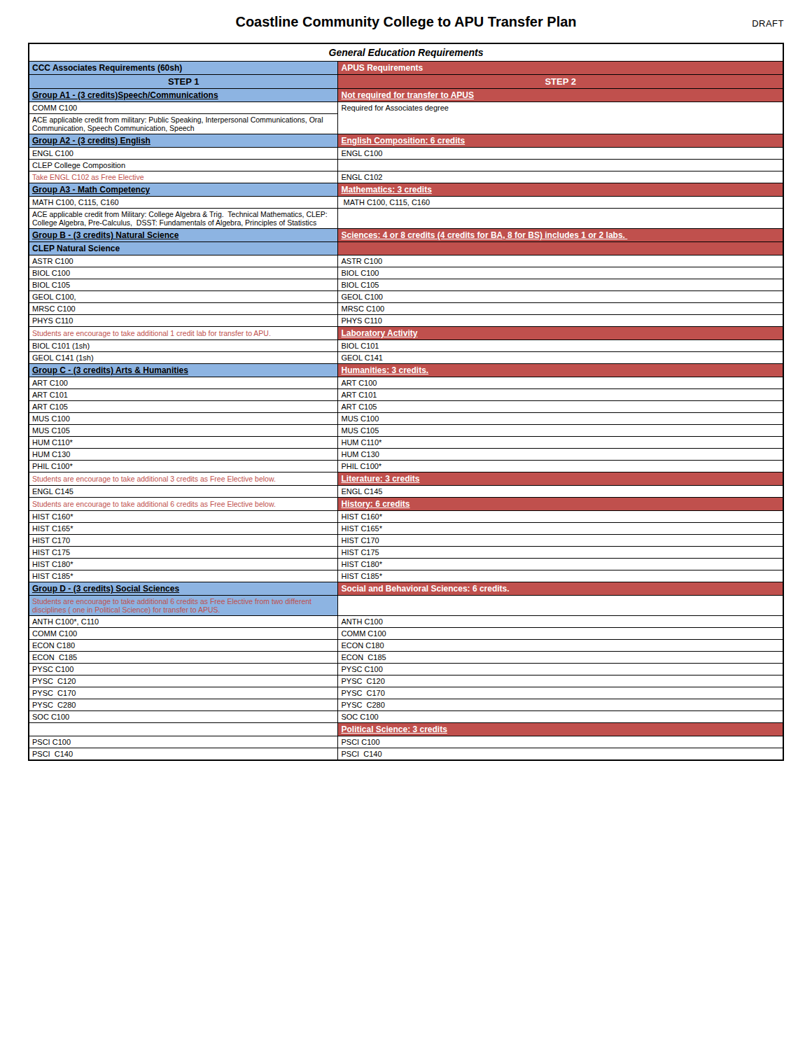Coastline Community College to APU Transfer Plan
DRAFT
| General Education Requirements |
| CCC Associates Requirements (60sh) | APUS Requirements |
| STEP 1 | STEP 2 |
| Group A1 - (3 credits)Speech/Communications | Not required for transfer to APUS |
| COMM C100 | Required for Associates degree |
| ACE applicable credit from military: Public Speaking, Interpersonal Communications, Oral Communication, Speech Communication, Speech |
| Group A2 - (3 credits) English | English Composition: 6 credits |
| ENGL C100 | ENGL C100 |
| CLEP College Composition | |
| Take ENGL C102 as Free Elective | ENGL C102 |
| Group A3 - Math Competency | Mathematics: 3 credits |
| MATH C100, C115, C160 | MATH C100, C115, C160 |
| ACE applicable credit from Military: College Algebra & Trig. Technical Mathematics, CLEP: College Algebra, Pre-Calculus, DSST: Fundamentals of Algebra, Principles of Statistics | |
| Group B - (3 credits) Natural Science | Sciences: 4 or 8 credits (4 credits for BA, 8 for BS) includes 1 or 2 labs. |
| CLEP Natural Science | |
| ASTR C100 | ASTR C100 |
| BIOL C100 | BIOL C100 |
| BIOL C105 | BIOL C105 |
| GEOL C100, | GEOL C100 |
| MRSC C100 | MRSC C100 |
| PHYS C110 | PHYS C110 |
| Students are encourage to take additional 1 credit lab for transfer to APU. | Laboratory Activity |
| BIOL C101 (1sh) | BIOL C101 |
| GEOL C141 (1sh) | GEOL C141 |
| Group C - (3 credits) Arts & Humanities | Humanities: 3 credits. |
| ART C100 | ART C100 |
| ART C101 | ART C101 |
| ART C105 | ART C105 |
| MUS C100 | MUS C100 |
| MUS C105 | MUS C105 |
| HUM C110* | HUM C110* |
| HUM C130 | HUM C130 |
| PHIL C100* | PHIL C100* |
| Students are encourage to take additional 3 credits as Free Elective below. | Literature: 3 credits |
| ENGL C145 | ENGL C145 |
| Students are encourage to take additional 6 credits as Free Elective below. | History: 6 credits |
| HIST C160* | HIST C160* |
| HIST C165* | HIST C165* |
| HIST C170 | HIST C170 |
| HIST C175 | HIST C175 |
| HIST C180* | HIST C180* |
| HIST C185* | HIST C185* |
| Group D - (3 credits) Social Sciences | Social and Behavioral Sciences: 6 credits. |
| Students are encourage to take additional 6 credits as Free Elective from two different disciplines ( one in Political Science) for transfer to APUS. | |
| ANTH C100*, C110 | ANTH C100 |
| COMM C100 | COMM C100 |
| ECON C180 | ECON C180 |
| ECON C185 | ECON C185 |
| PYSC C100 | PYSC C100 |
| PYSC C120 | PYSC C120 |
| PYSC C170 | PYSC C170 |
| PYSC C280 | PYSC C280 |
| SOC C100 | SOC C100 |
| | Political Science: 3 credits |
| PSCI C100 | PSCI C100 |
| PSCI C140 | PSCI C140 |